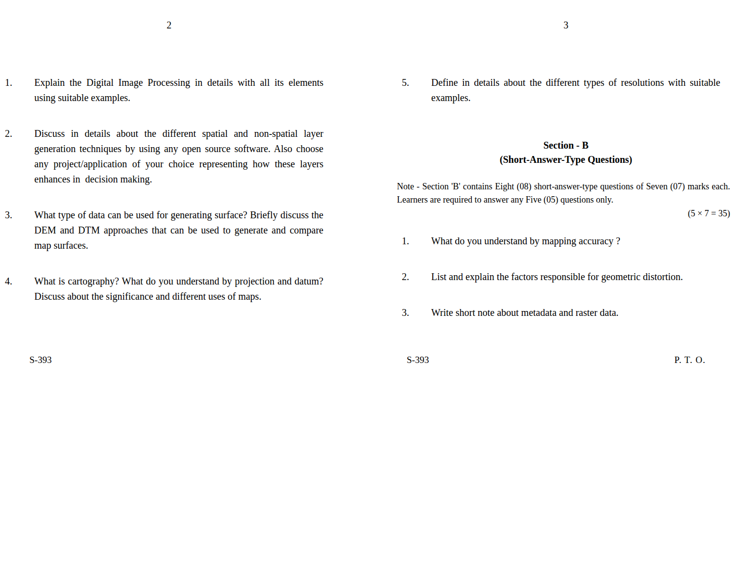2
1. Explain the Digital Image Processing in details with all its elements using suitable examples.
2. Discuss in details about the different spatial and non-spatial layer generation techniques by using any open source software. Also choose any project/application of your choice representing how these layers enhances in decision making.
3. What type of data can be used for generating surface? Briefly discuss the DEM and DTM approaches that can be used to generate and compare map surfaces.
4. What is cartography? What do you understand by projection and datum? Discuss about the significance and different uses of maps.
3
5. Define in details about the different types of resolutions with suitable examples.
Section - B
(Short-Answer-Type Questions)
Note - Section 'B' contains Eight (08) short-answer-type questions of Seven (07) marks each. Learners are required to answer any Five (05) questions only.
(5 × 7 = 35)
1. What do you understand by mapping accuracy ?
2. List and explain the factors responsible for geometric distortion.
3. Write short note about metadata and raster data.
S-393
S-393
P. T. O.